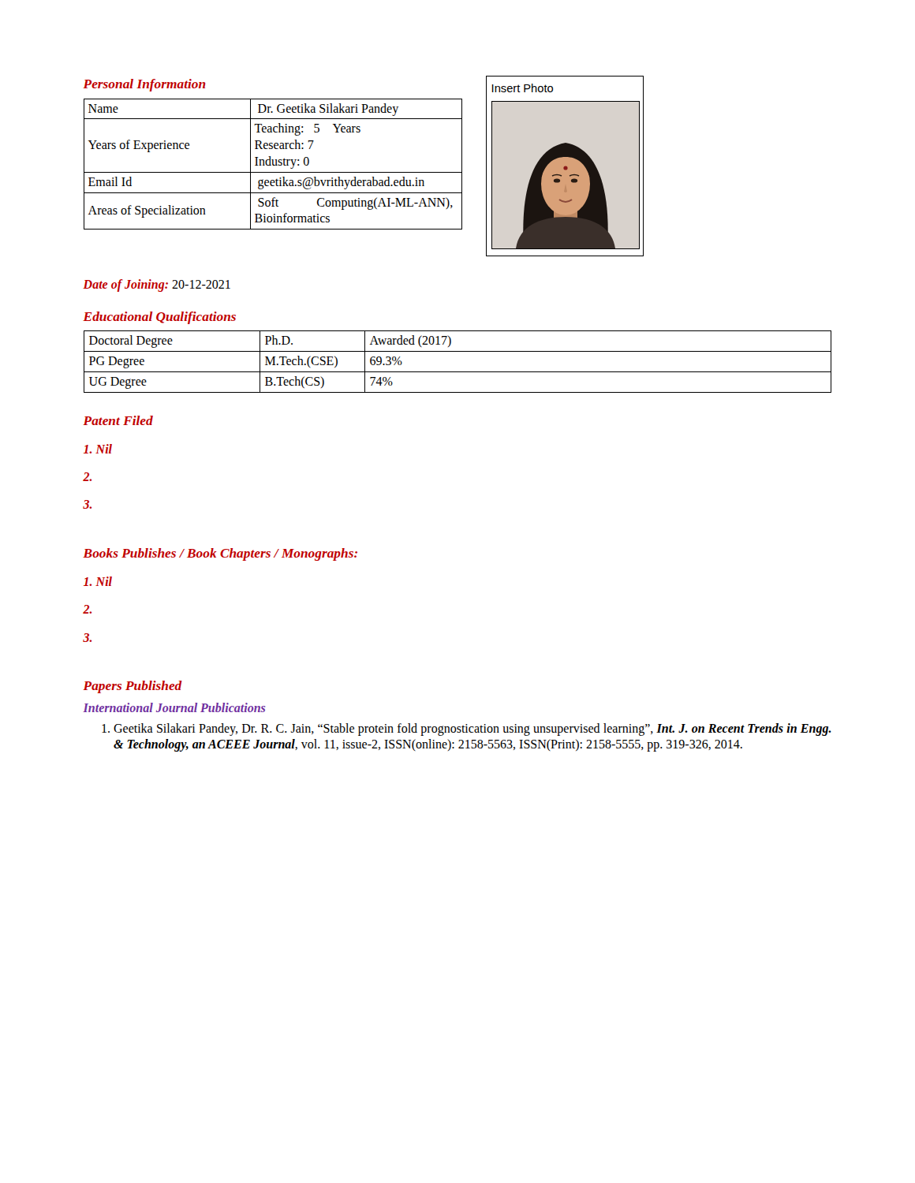Personal Information
| Name | Dr. Geetika Silakari Pandey |
| Years of Experience | Teaching: 5 Years Research: 7 Industry: 0 |
| Email Id | geetika.s@bvrithyderabad.edu.in |
| Areas of Specialization | Soft Computing(AI-ML-ANN), Bioinformatics |
Insert Photo
Date of Joining: 20-12-2021
Educational Qualifications
| Doctoral Degree | Ph.D. | Awarded (2017) |
| PG Degree | M.Tech.(CSE) | 69.3% |
| UG Degree | B.Tech(CS) | 74% |
Patent Filed
1. Nil
2.
3.
Books Publishes / Book Chapters / Monographs:
1. Nil
2.
3.
Papers Published
International Journal Publications
Geetika Silakari Pandey, Dr. R. C. Jain, “Stable protein fold prognostication using unsupervised learning”, Int. J. on Recent Trends in Engg. & Technology, an ACEEE Journal, vol. 11, issue-2, ISSN(online): 2158-5563, ISSN(Print): 2158-5555, pp. 319-326, 2014.